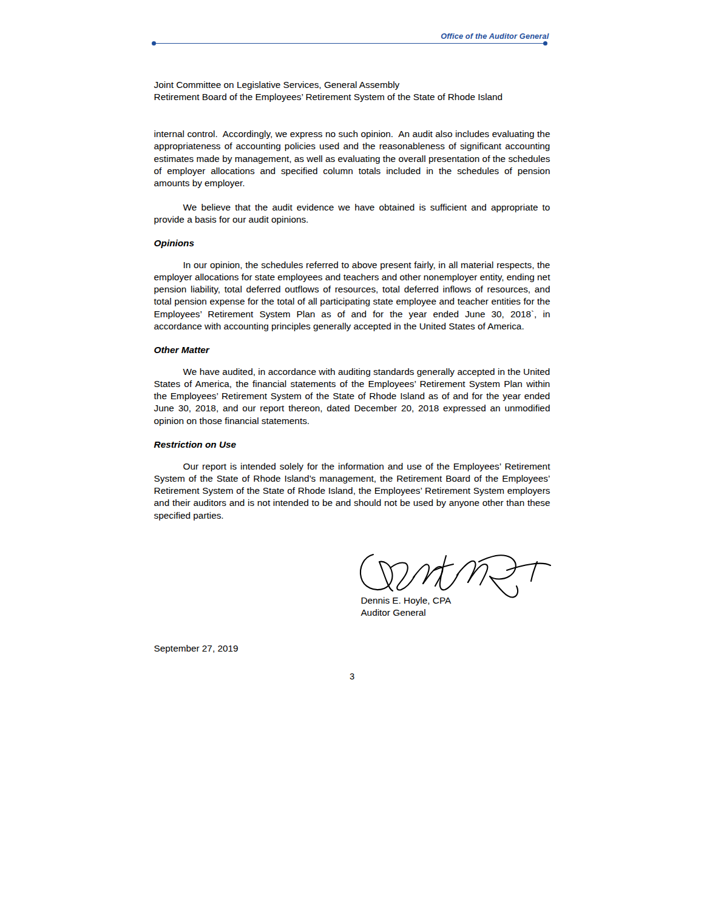Office of the Auditor General
Joint Committee on Legislative Services, General Assembly
Retirement Board of the Employees’ Retirement System of the State of Rhode Island
internal control. Accordingly, we express no such opinion. An audit also includes evaluating the appropriateness of accounting policies used and the reasonableness of significant accounting estimates made by management, as well as evaluating the overall presentation of the schedules of employer allocations and specified column totals included in the schedules of pension amounts by employer.
We believe that the audit evidence we have obtained is sufficient and appropriate to provide a basis for our audit opinions.
Opinions
In our opinion, the schedules referred to above present fairly, in all material respects, the employer allocations for state employees and teachers and other nonemployer entity, ending net pension liability, total deferred outflows of resources, total deferred inflows of resources, and total pension expense for the total of all participating state employee and teacher entities for the Employees’ Retirement System Plan as of and for the year ended June 30, 2018`, in accordance with accounting principles generally accepted in the United States of America.
Other Matter
We have audited, in accordance with auditing standards generally accepted in the United States of America, the financial statements of the Employees’ Retirement System Plan within the Employees’ Retirement System of the State of Rhode Island as of and for the year ended June 30, 2018, and our report thereon, dated December 20, 2018 expressed an unmodified opinion on those financial statements.
Restriction on Use
Our report is intended solely for the information and use of the Employees’ Retirement System of the State of Rhode Island’s management, the Retirement Board of the Employees’ Retirement System of the State of Rhode Island, the Employees’ Retirement System employers and their auditors and is not intended to be and should not be used by anyone other than these specified parties.
Dennis E. Hoyle, CPA
Auditor General
September 27, 2019
3